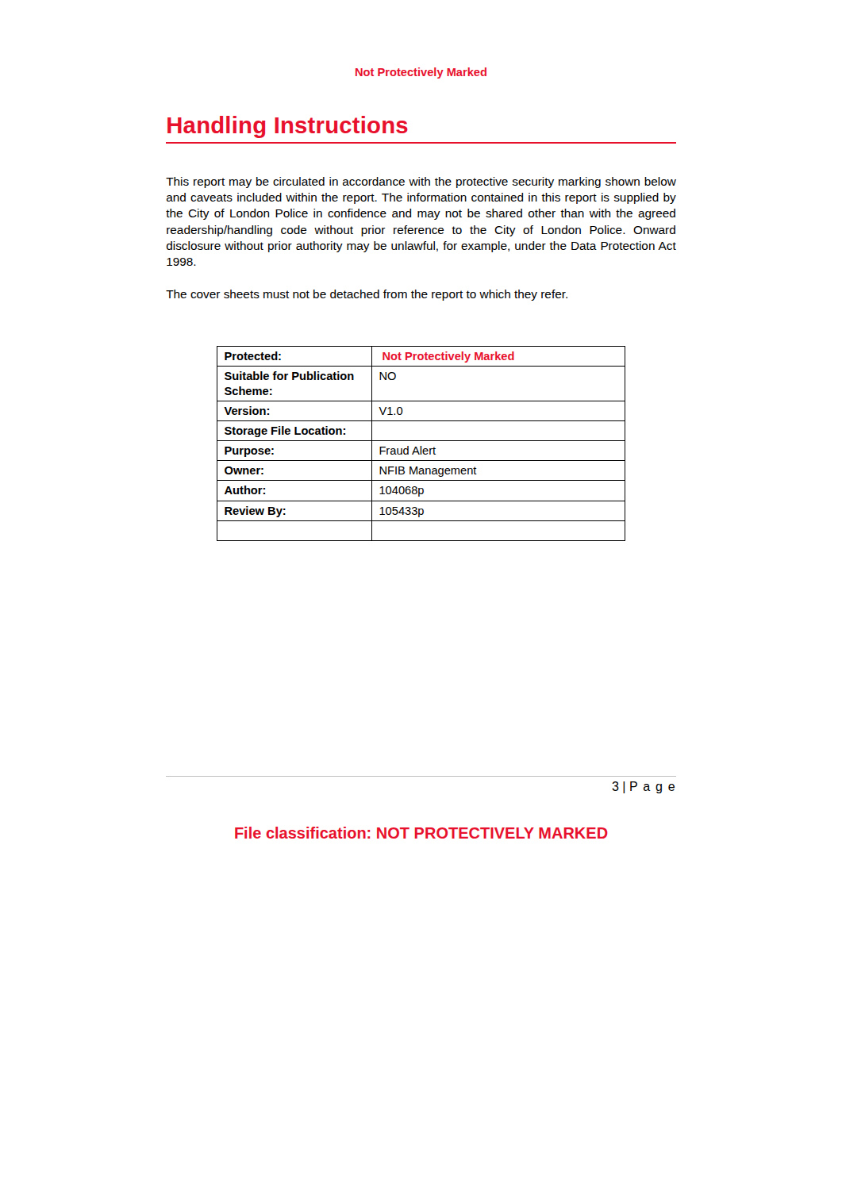Not Protectively Marked
Handling Instructions
This report may be circulated in accordance with the protective security marking shown below and caveats included within the report. The information contained in this report is supplied by the City of London Police in confidence and may not be shared other than with the agreed readership/handling code without prior reference to the City of London Police. Onward disclosure without prior authority may be unlawful, for example, under the Data Protection Act 1998.
The cover sheets must not be detached from the report to which they refer.
| Protected: | Not Protectively Marked |
| Suitable for Publication Scheme: | NO |
| Version: | V1.0 |
| Storage File Location: | |
| Purpose: | Fraud Alert |
| Owner: | NFIB Management |
| Author: | 104068p |
| Review By: | 105433p |
3 | P a g e
File classification: NOT PROTECTIVELY MARKED